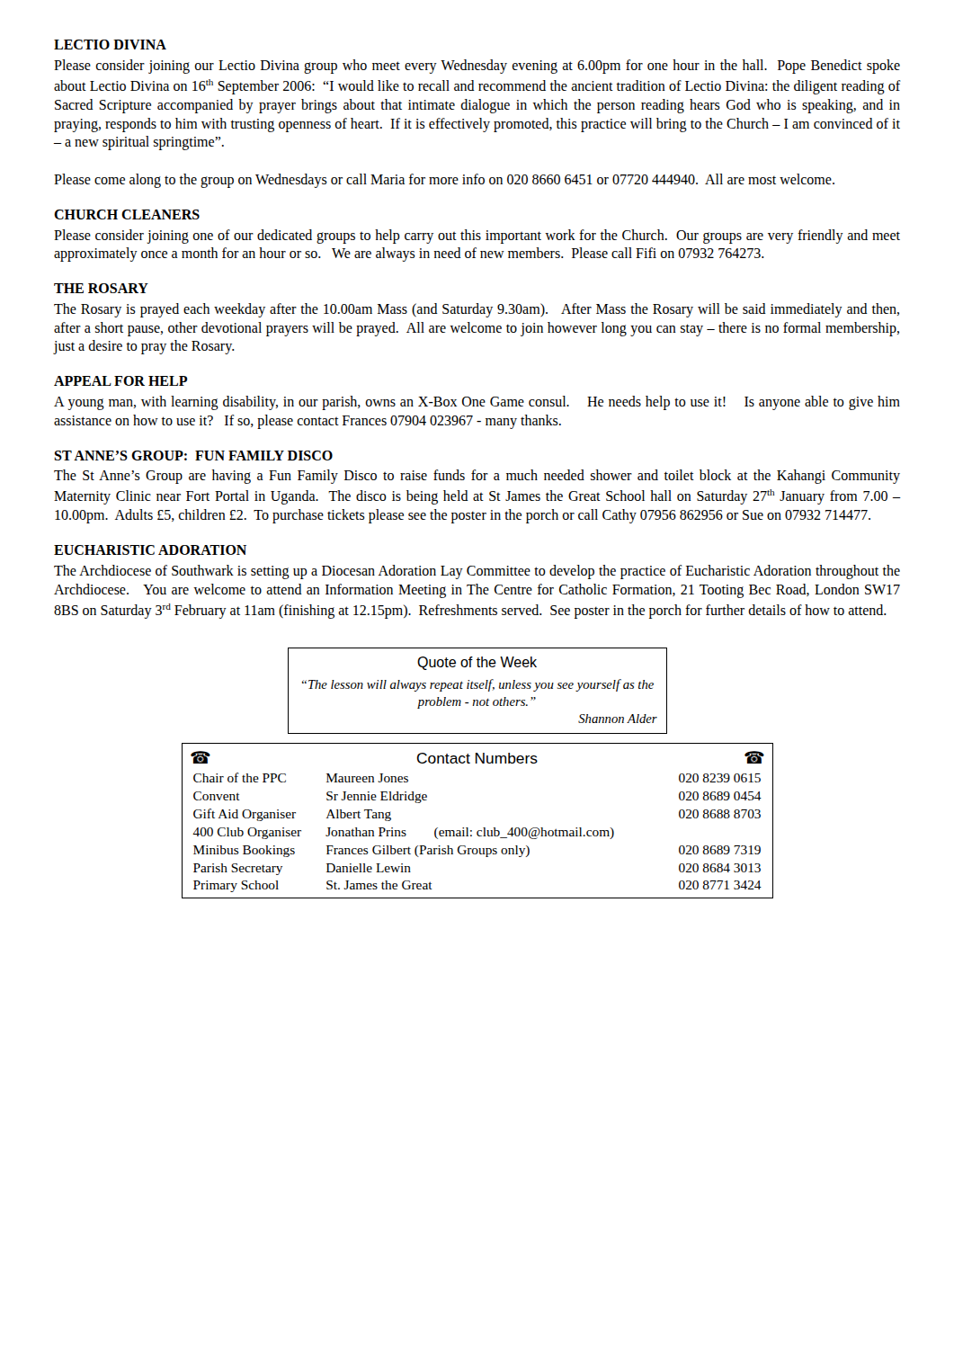Lectio Divina
Please consider joining our Lectio Divina group who meet every Wednesday evening at 6.00pm for one hour in the hall. Pope Benedict spoke about Lectio Divina on 16th September 2006: “I would like to recall and recommend the ancient tradition of Lectio Divina: the diligent reading of Sacred Scripture accompanied by prayer brings about that intimate dialogue in which the person reading hears God who is speaking, and in praying, responds to him with trusting openness of heart. If it is effectively promoted, this practice will bring to the Church – I am convinced of it – a new spiritual springtime”.
Please come along to the group on Wednesdays or call Maria for more info on 020 8660 6451 or 07720 444940. All are most welcome.
Church Cleaners
Please consider joining one of our dedicated groups to help carry out this important work for the Church. Our groups are very friendly and meet approximately once a month for an hour or so. We are always in need of new members. Please call Fifi on 07932 764273.
The Rosary
The Rosary is prayed each weekday after the 10.00am Mass (and Saturday 9.30am). After Mass the Rosary will be said immediately and then, after a short pause, other devotional prayers will be prayed. All are welcome to join however long you can stay – there is no formal membership, just a desire to pray the Rosary.
Appeal for Help
A young man, with learning disability, in our parish, owns an X-Box One Game consul. He needs help to use it! Is anyone able to give him assistance on how to use it? If so, please contact Frances 07904 023967 - many thanks.
St Anne’s Group: Fun Family Disco
The St Anne’s Group are having a Fun Family Disco to raise funds for a much needed shower and toilet block at the Kahangi Community Maternity Clinic near Fort Portal in Uganda. The disco is being held at St James the Great School hall on Saturday 27th January from 7.00 – 10.00pm. Adults £5, children £2. To purchase tickets please see the poster in the porch or call Cathy 07956 862956 or Sue on 07932 714477.
Eucharistic Adoration
The Archdiocese of Southwark is setting up a Diocesan Adoration Lay Committee to develop the practice of Eucharistic Adoration throughout the Archdiocese. You are welcome to attend an Information Meeting in The Centre for Catholic Formation, 21 Tooting Bec Road, London SW17 8BS on Saturday 3rd February at 11am (finishing at 12.15pm). Refreshments served. See poster in the porch for further details of how to attend.
Quote of the Week
“The lesson will always repeat itself, unless you see yourself as the problem - not others.”
Shannon Alder
☎ Contact Numbers ☎
| Chair of the PPC | Maureen Jones | 020 8239 0615 |
| Convent | Sr Jennie Eldridge | 020 8689 0454 |
| Gift Aid Organiser | Albert Tang | 020 8688 8703 |
| 400 Club Organiser | Jonathan Prins (email: club_400@hotmail.com) | |
| Minibus Bookings | Frances Gilbert (Parish Groups only) | 020 8689 7319 |
| Parish Secretary | Danielle Lewin | 020 8684 3013 |
| Primary School | St. James the Great | 020 8771 3424 |